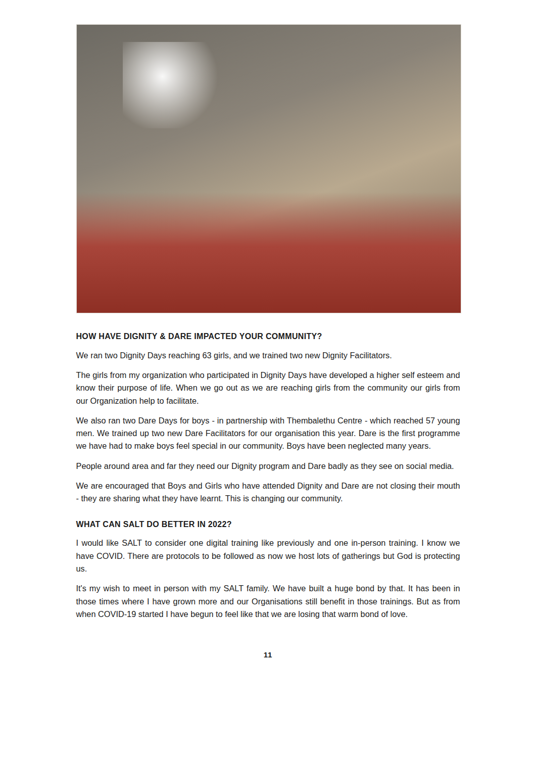How have Dignity & Dare impacted your community?
We ran two Dignity Days reaching 63 girls, and we trained two new Dignity Facilitators.
The girls from my organization who participated in Dignity Days have developed a higher self esteem and know their purpose of life. When we go out as we are reaching girls from the community our girls from our Organization help to facilitate.
We also ran two Dare Days for boys - in partnership with Thembalethu Centre - which reached 57 young men. We trained up two new Dare Facilitators for our organisation this year. Dare is the first programme we have had to make boys feel special in our community. Boys have been neglected many years.
People around area and far they need our Dignity program and Dare badly as they see on social media.
We are encouraged that Boys and Girls who have attended Dignity and Dare are not closing their mouth - they are sharing what they have learnt. This is changing our community.
What can SALT do better in 2022?
I would like SALT to consider one digital training like previously and one in-person training. I know we have COVID. There are protocols to be followed as now we host lots of gatherings but God is protecting us.
It's my wish to meet in person with my SALT family. We have built a huge bond by that. It has been in those times where I have grown more and our Organisations still benefit in those trainings. But as from when COVID-19 started I have begun to feel like that we are losing that warm bond of love.
11